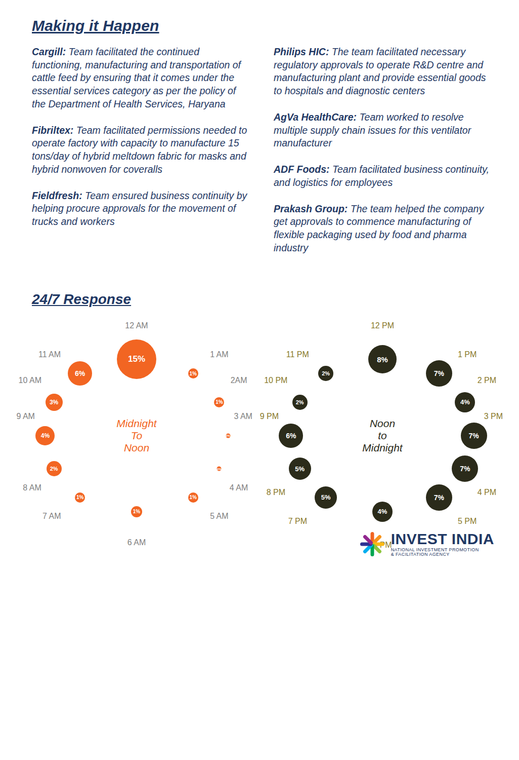Making it Happen
Cargill: Team facilitated the continued functioning, manufacturing and transportation of cattle feed by ensuring that it comes under the essential services category as per the policy of the Department of Health Services, Haryana
Fibriltex: Team facilitated permissions needed to operate factory with capacity to manufacture 15 tons/day of hybrid meltdown fabric for masks and hybrid nonwoven for coveralls
Fieldfresh: Team ensured business continuity by helping procure approvals for the movement of trucks and workers
Philips HIC: The team facilitated necessary regulatory approvals to operate R&D centre and manufacturing plant and provide essential goods to hospitals and diagnostic centers
AgVa HealthCare: Team worked to resolve multiple supply chain issues for this ventilator manufacturer
ADF Foods: Team facilitated business continuity, and logistics for employees
Prakash Group: The team helped the company get approvals to commence manufacturing of flexible packaging used by food and pharma industry
24/7 Response
Midnight
To
Noon
15%
12 AM
1%
1 AM
1%
2AM
0%
3 AM
0%
4 AM
1%
5 AM
1%
6 AM
1%
7 AM
2%
8 AM
4%
9 AM
3%
10 AM
6%
11 AM
Noon
to
Midnight
8%
12 PM
7%
1 PM
4%
2 PM
7%
3 PM
7%
4 PM
7%
5 PM
4%
6 PM
5%
7 PM
5%
8 PM
6%
9 PM
2%
10 PM
2%
11 PM
INVEST INDIA
NATIONAL INVESTMENT PROMOTION
& FACILITATION AGENCY